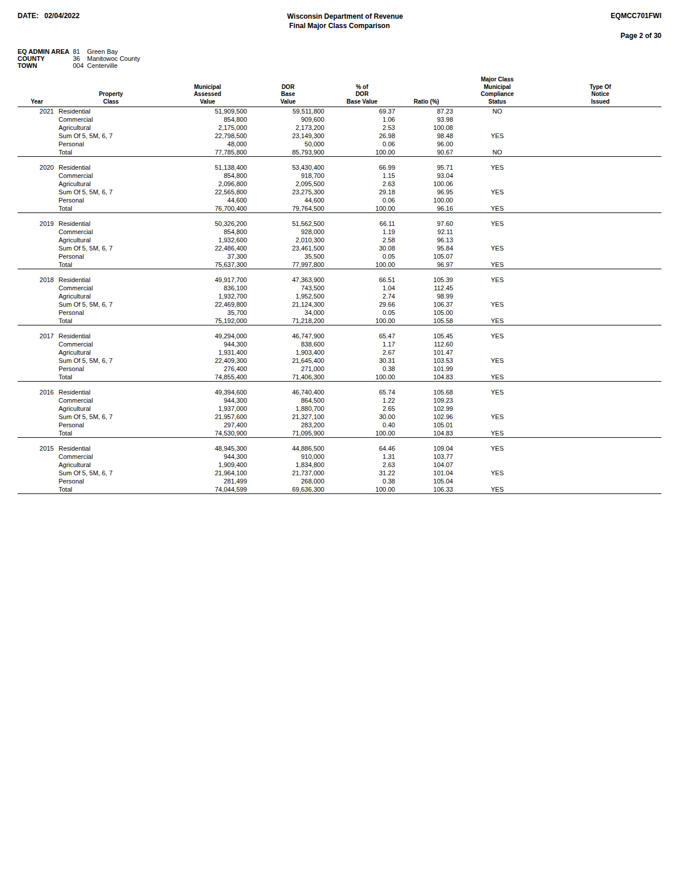DATE: 02/04/2022
EQMCC701FWI
Wisconsin Department of Revenue
Final Major Class Comparison
Page 2 of 30
| EQ ADMIN AREA | 81 | Green Bay |
| COUNTY | 36 | Manitowoc County |
| TOWN | 004 | Centerville |
| Year | Property Class | Municipal Assessed Value | DOR Base Value | % of DOR Base Value | Ratio (%) | Major Class Municipal Compliance Status | Type Of Notice Issued |
| --- | --- | --- | --- | --- | --- | --- | --- |
| 2021 | Residential | 51,909,500 | 59,511,800 | 69.37 | 87.23 | NO | |
| | Commercial | 854,800 | 909,600 | 1.06 | 93.98 | | |
| | Agricultural | 2,175,000 | 2,173,200 | 2.53 | 100.08 | | |
| | Sum Of 5, 5M, 6, 7 | 22,798,500 | 23,149,300 | 26.98 | 98.48 | YES | |
| | Personal | 48,000 | 50,000 | 0.06 | 96.00 | | |
| | Total | 77,785,800 | 85,793,900 | 100.00 | 90.67 | NO | |
| 2020 | Residential | 51,138,400 | 53,430,400 | 66.99 | 95.71 | YES | |
| | Commercial | 854,800 | 918,700 | 1.15 | 93.04 | | |
| | Agricultural | 2,096,800 | 2,095,500 | 2.63 | 100.06 | | |
| | Sum Of 5, 5M, 6, 7 | 22,565,800 | 23,275,300 | 29.18 | 96.95 | YES | |
| | Personal | 44,600 | 44,600 | 0.06 | 100.00 | | |
| | Total | 76,700,400 | 79,764,500 | 100.00 | 96.16 | YES | |
| 2019 | Residential | 50,326,200 | 51,562,500 | 66.11 | 97.60 | YES | |
| | Commercial | 854,800 | 928,000 | 1.19 | 92.11 | | |
| | Agricultural | 1,932,600 | 2,010,300 | 2.58 | 96.13 | | |
| | Sum Of 5, 5M, 6, 7 | 22,486,400 | 23,461,500 | 30.08 | 95.84 | YES | |
| | Personal | 37,300 | 35,500 | 0.05 | 105.07 | | |
| | Total | 75,637,300 | 77,997,800 | 100.00 | 96.97 | YES | |
| 2018 | Residential | 49,917,700 | 47,363,900 | 66.51 | 105.39 | YES | |
| | Commercial | 836,100 | 743,500 | 1.04 | 112.45 | | |
| | Agricultural | 1,932,700 | 1,952,500 | 2.74 | 98.99 | | |
| | Sum Of 5, 5M, 6, 7 | 22,469,800 | 21,124,300 | 29.66 | 106.37 | YES | |
| | Personal | 35,700 | 34,000 | 0.05 | 105.00 | | |
| | Total | 75,192,000 | 71,218,200 | 100.00 | 105.58 | YES | |
| 2017 | Residential | 49,294,000 | 46,747,900 | 65.47 | 105.45 | YES | |
| | Commercial | 944,300 | 838,600 | 1.17 | 112.60 | | |
| | Agricultural | 1,931,400 | 1,903,400 | 2.67 | 101.47 | | |
| | Sum Of 5, 5M, 6, 7 | 22,409,300 | 21,645,400 | 30.31 | 103.53 | YES | |
| | Personal | 276,400 | 271,000 | 0.38 | 101.99 | | |
| | Total | 74,855,400 | 71,406,300 | 100.00 | 104.83 | YES | |
| 2016 | Residential | 49,394,600 | 46,740,400 | 65.74 | 105.68 | YES | |
| | Commercial | 944,300 | 864,500 | 1.22 | 109.23 | | |
| | Agricultural | 1,937,000 | 1,880,700 | 2.65 | 102.99 | | |
| | Sum Of 5, 5M, 6, 7 | 21,957,600 | 21,327,100 | 30.00 | 102.96 | YES | |
| | Personal | 297,400 | 283,200 | 0.40 | 105.01 | | |
| | Total | 74,530,900 | 71,095,900 | 100.00 | 104.83 | YES | |
| 2015 | Residential | 48,945,300 | 44,886,500 | 64.46 | 109.04 | YES | |
| | Commercial | 944,300 | 910,000 | 1.31 | 103.77 | | |
| | Agricultural | 1,909,400 | 1,834,800 | 2.63 | 104.07 | | |
| | Sum Of 5, 5M, 6, 7 | 21,964,100 | 21,737,000 | 31.22 | 101.04 | YES | |
| | Personal | 281,499 | 268,000 | 0.38 | 105.04 | | |
| | Total | 74,044,599 | 69,636,300 | 100.00 | 106.33 | YES | |